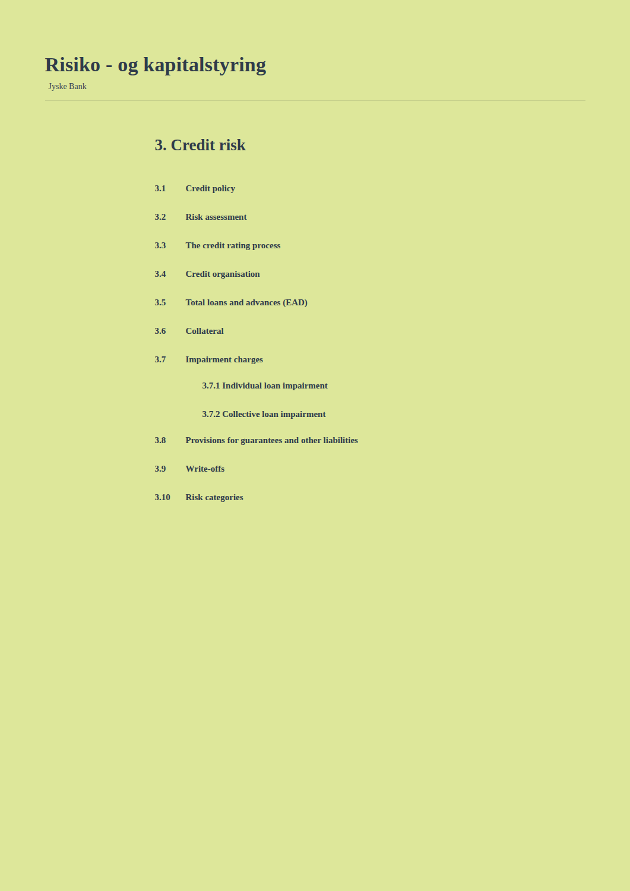Risiko - og kapitalstyring
Jyske Bank
3. Credit risk
3.1 Credit policy
3.2 Risk assessment
3.3 The credit rating process
3.4 Credit organisation
3.5 Total loans and advances (EAD)
3.6 Collateral
3.7 Impairment charges
3.7.1 Individual loan impairment
3.7.2 Collective loan impairment
3.8 Provisions for guarantees and other liabilities
3.9 Write-offs
3.10 Risk categories